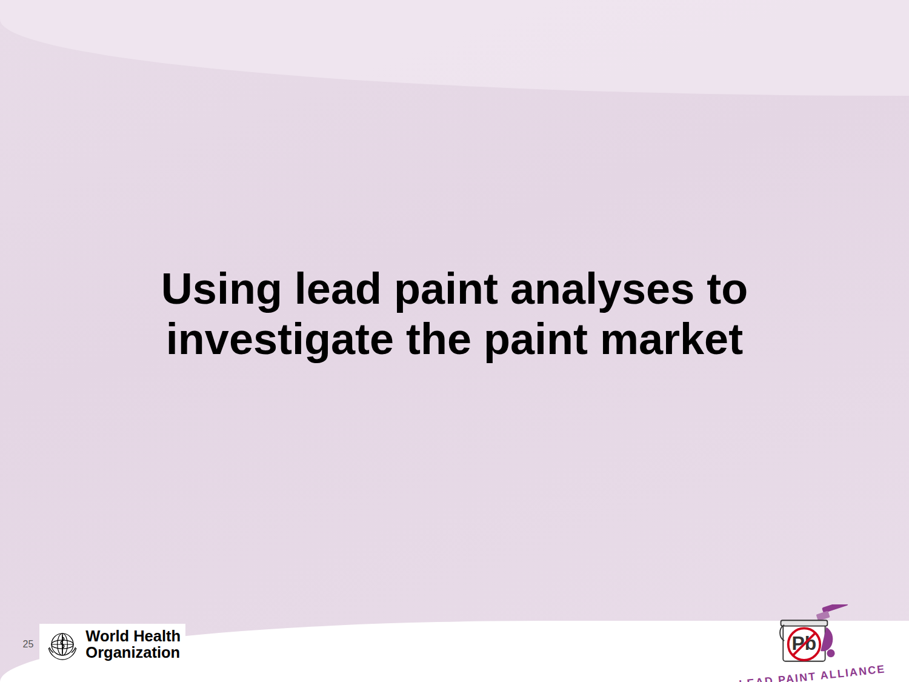Using lead paint analyses to investigate the paint market
25
World Health
Organization
Pb
LEAD PAINT ALLIANCE